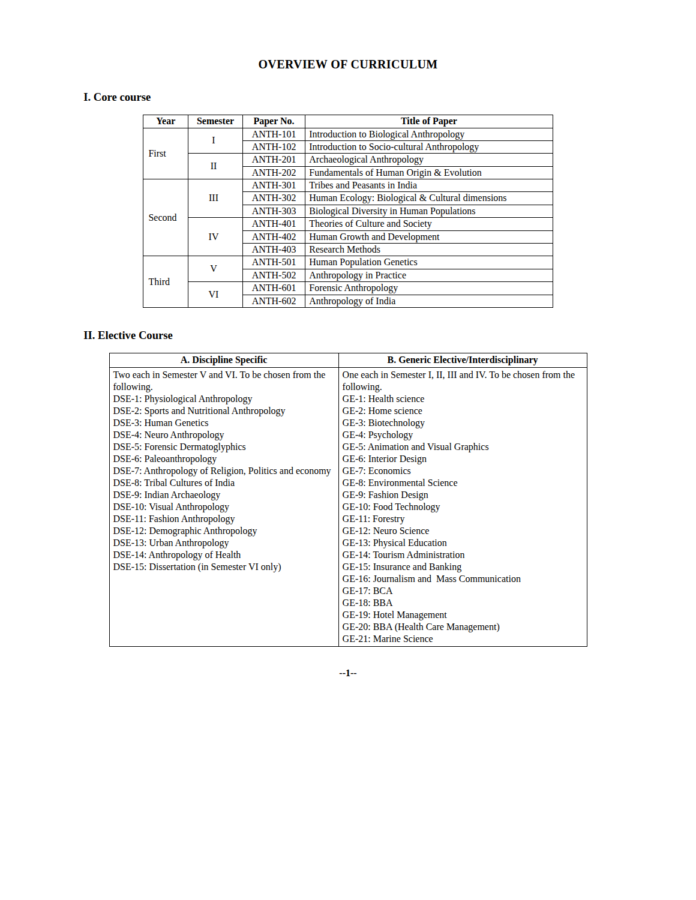OVERVIEW OF CURRICULUM
I. Core course
| Year | Semester | Paper No. | Title of Paper |
| --- | --- | --- | --- |
| First | I | ANTH-101 | Introduction to Biological Anthropology |
| ANTH-102 | Introduction to Socio-cultural Anthropology |
| II | ANTH-201 | Archaeological Anthropology |
| ANTH-202 | Fundamentals of Human Origin & Evolution |
| Second | III | ANTH-301 | Tribes and Peasants in India |
| ANTH-302 | Human Ecology: Biological & Cultural dimensions |
| ANTH-303 | Biological Diversity in Human Populations |
| IV | ANTH-401 | Theories of Culture and Society |
| ANTH-402 | Human Growth and Development |
| ANTH-403 | Research Methods |
| Third | V | ANTH-501 | Human Population Genetics |
| ANTH-502 | Anthropology in Practice |
| VI | ANTH-601 | Forensic Anthropology |
| ANTH-602 | Anthropology of India |
II. Elective Course
| A. Discipline Specific | B. Generic Elective/Interdisciplinary |
| --- | --- |
| Two each in Semester V and VI. To be chosen from the following. DSE-1: Physiological Anthropology DSE-2: Sports and Nutritional Anthropology DSE-3: Human Genetics DSE-4: Neuro Anthropology DSE-5: Forensic Dermatoglyphics DSE-6: Paleoanthropology DSE-7: Anthropology of Religion, Politics and economy DSE-8: Tribal Cultures of India DSE-9: Indian Archaeology DSE-10: Visual Anthropology DSE-11: Fashion Anthropology DSE-12: Demographic Anthropology DSE-13: Urban Anthropology DSE-14: Anthropology of Health DSE-15: Dissertation (in Semester VI only) | One each in Semester I, II, III and IV. To be chosen from the following. GE-1: Health science GE-2: Home science GE-3: Biotechnology GE-4: Psychology GE-5: Animation and Visual Graphics GE-6: Interior Design GE-7: Economics GE-8: Environmental Science GE-9: Fashion Design GE-10: Food Technology GE-11: Forestry GE-12: Neuro Science GE-13: Physical Education GE-14: Tourism Administration GE-15: Insurance and Banking GE-16: Journalism and Mass Communication GE-17: BCA GE-18: BBA GE-19: Hotel Management GE-20: BBA (Health Care Management) GE-21: Marine Science |
--1--